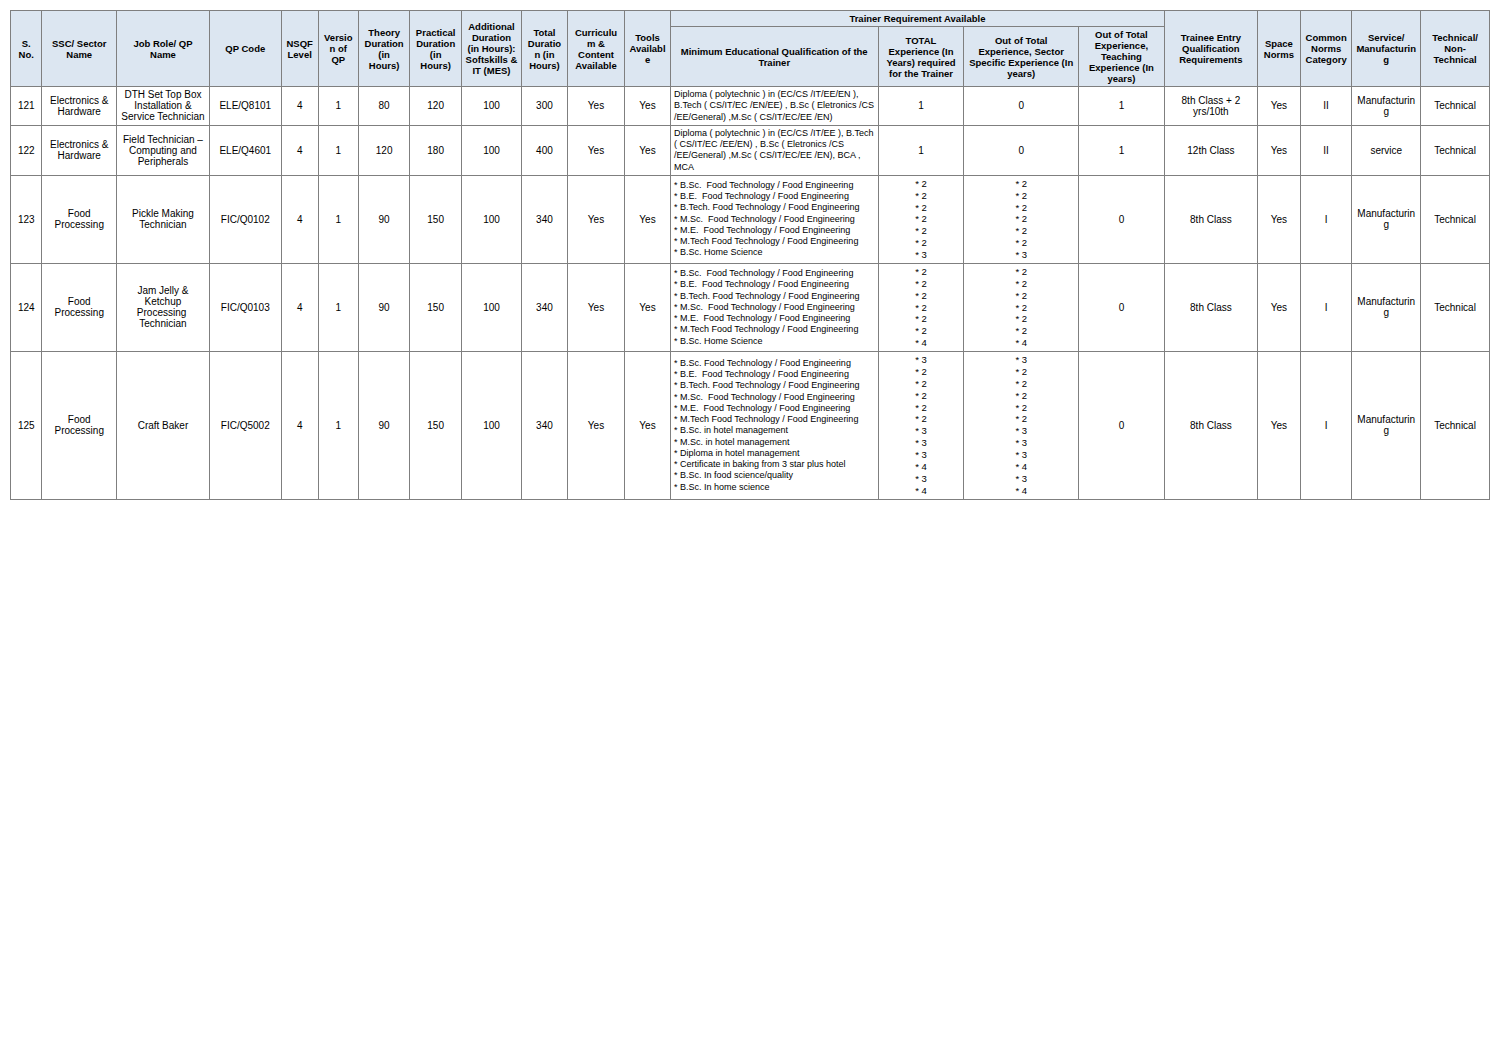| S. No. | SSC/ Sector Name | Job Role/ QP Name | QP Code | NSQF Level | Version of QP | Theory Duration (in Hours) | Practical Duration (in Hours) | Additional Duration (in Hours): Softskills & IT (MES) | Total Duration (in Hours) | Curriculum & Content Available | Tools Available | Trainer Requirement Available | Trainee Entry Qualification Requirements | Space Norms | Common Norms Category | Service/ Manufacturing | Technical/ Non-Technical |
| --- | --- | --- | --- | --- | --- | --- | --- | --- | --- | --- | --- | --- | --- | --- | --- | --- | --- |
| Minimum Educational Qualification of the Trainer | TOTAL Experience (In Years) required for the Trainer | Out of Total Experience, Sector Specific Experience (In years) | Out of Total Experience, Teaching Experience (In years) |
| 121 | Electronics & Hardware | DTH Set Top Box Installation & Service Technician | ELE/Q8101 | 4 | 1 | 80 | 120 | 100 | 300 | Yes | Yes | Diploma ( polytechnic ) in (EC/CS /IT/EE/EN ), B.Tech ( CS/IT/EC /EN/EE) , B.Sc ( Eletronics /CS /EE/General) ,M.Sc ( CS/IT/EC/EE /EN) | 1 | 0 | 1 | 8th Class + 2 yrs/10th | Yes | II | Manufacturing | Technical |
| 122 | Electronics & Hardware | Field Technician – Computing and Peripherals | ELE/Q4601 | 4 | 1 | 120 | 180 | 100 | 400 | Yes | Yes | Diploma ( polytechnic ) in (EC/CS /IT/EE ), B.Tech ( CS/IT/EC /EE/EN) , B.Sc ( Eletronics /CS /EE/General) ,M.Sc ( CS/IT/EC/EE /EN), BCA , MCA | 1 | 0 | 1 | 12th Class | Yes | II | service | Technical |
| 123 | Food Processing | Pickle Making Technician | FIC/Q0102 | 4 | 1 | 90 | 150 | 100 | 340 | Yes | Yes | * B.Sc. Food Technology / Food Engineering * B.E. Food Technology / Food Engineering * B.Tech. Food Technology / Food Engineering * M.Sc. Food Technology / Food Engineering * M.E. Food Technology / Food Engineering * M.Tech Food Technology / Food Engineering * B.Sc. Home Science | * 2 * 2 * 2 * 2 * 2 * 2 * 3 | * 2 * 2 * 2 * 2 * 2 * 2 * 3 | 0 | 8th Class | Yes | I | Manufacturing | Technical |
| 124 | Food Processing | Jam Jelly & Ketchup Processing Technician | FIC/Q0103 | 4 | 1 | 90 | 150 | 100 | 340 | Yes | Yes | * B.Sc. Food Technology / Food Engineering * B.E. Food Technology / Food Engineering * B.Tech. Food Technology / Food Engineering * M.Sc. Food Technology / Food Engineering * M.E. Food Technology / Food Engineering * M.Tech Food Technology / Food Engineering * B.Sc. Home Science | * 2 * 2 * 2 * 2 * 2 * 2 * 4 | * 2 * 2 * 2 * 2 * 2 * 2 * 4 | 0 | 8th Class | Yes | I | Manufacturing | Technical |
| 125 | Food Processing | Craft Baker | FIC/Q5002 | 4 | 1 | 90 | 150 | 100 | 340 | Yes | Yes | * B.Sc. Food Technology / Food Engineering * B.E. Food Technology / Food Engineering * B.Tech. Food Technology / Food Engineering * M.Sc. Food Technology / Food Engineering * M.E. Food Technology / Food Engineering * M.Tech Food Technology / Food Engineering * B.Sc. in hotel management * M.Sc. in hotel management * Diploma in hotel management * Certificate in baking from 3 star plus hotel * B.Sc. In food science/quality * B.Sc. In home science | * 3 * 2 * 2 * 2 * 2 * 2 * 3 * 3 * 3 * 4 * 3 * 4 | * 3 * 2 * 2 * 2 * 2 * 2 * 3 * 3 * 3 * 4 * 3 * 4 | 0 | 8th Class | Yes | I | Manufacturing | Technical |